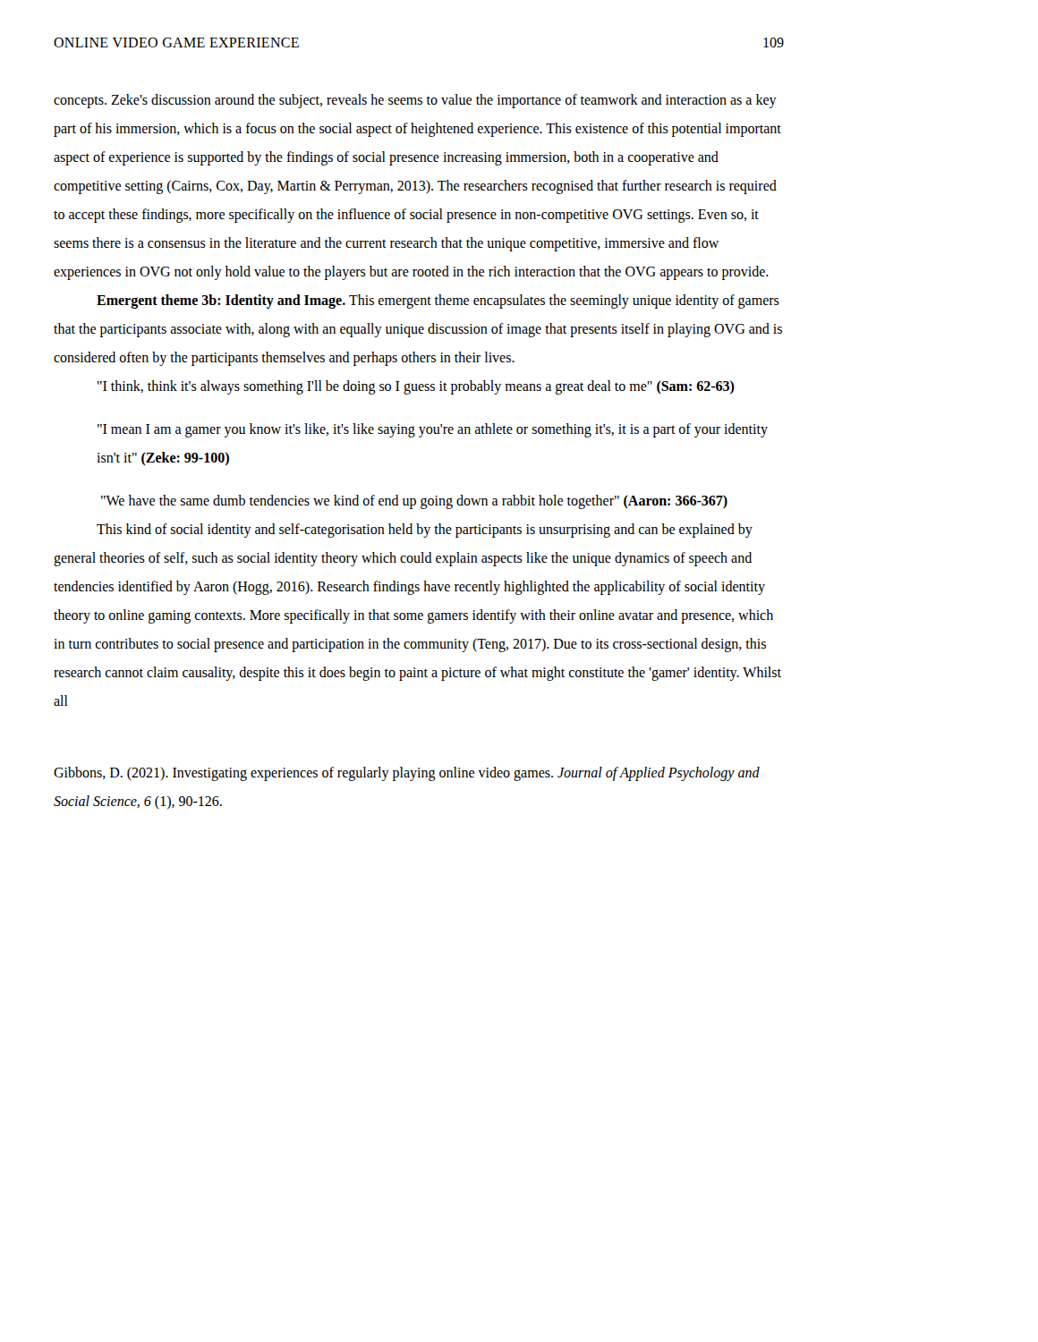Online Video Game Experience 109
concepts. Zeke's discussion around the subject, reveals he seems to value the importance of teamwork and interaction as a key part of his immersion, which is a focus on the social aspect of heightened experience. This existence of this potential important aspect of experience is supported by the findings of social presence increasing immersion, both in a cooperative and competitive setting (Cairns, Cox, Day, Martin & Perryman, 2013). The researchers recognised that further research is required to accept these findings, more specifically on the influence of social presence in non-competitive OVG settings. Even so, it seems there is a consensus in the literature and the current research that the unique competitive, immersive and flow experiences in OVG not only hold value to the players but are rooted in the rich interaction that the OVG appears to provide.
Emergent theme 3b: Identity and Image. This emergent theme encapsulates the seemingly unique identity of gamers that the participants associate with, along with an equally unique discussion of image that presents itself in playing OVG and is considered often by the participants themselves and perhaps others in their lives.
"I think, think it's always something I'll be doing so I guess it probably means a great deal to me" (Sam: 62-63)
"I mean I am a gamer you know it's like, it's like saying you're an athlete or something it's, it is a part of your identity isn't it" (Zeke: 99-100)
"We have the same dumb tendencies we kind of end up going down a rabbit hole together" (Aaron: 366-367)
This kind of social identity and self-categorisation held by the participants is unsurprising and can be explained by general theories of self, such as social identity theory which could explain aspects like the unique dynamics of speech and tendencies identified by Aaron (Hogg, 2016). Research findings have recently highlighted the applicability of social identity theory to online gaming contexts. More specifically in that some gamers identify with their online avatar and presence, which in turn contributes to social presence and participation in the community (Teng, 2017). Due to its cross-sectional design, this research cannot claim causality, despite this it does begin to paint a picture of what might constitute the 'gamer' identity. Whilst all
Gibbons, D. (2021). Investigating experiences of regularly playing online video games. Journal of Applied Psychology and Social Science, 6 (1), 90-126.